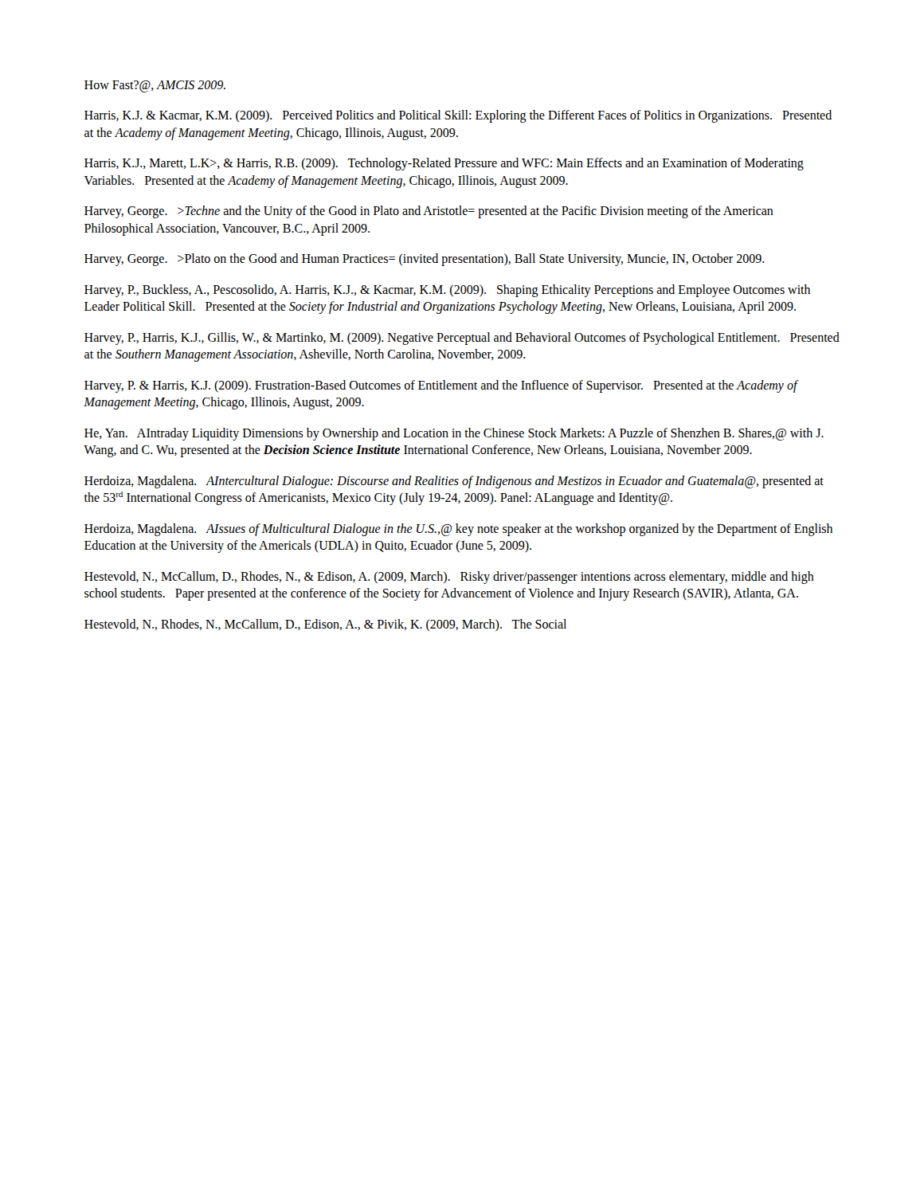How Fast?@, AMCIS 2009.
Harris, K.J. & Kacmar, K.M. (2009). Perceived Politics and Political Skill: Exploring the Different Faces of Politics in Organizations. Presented at the Academy of Management Meeting, Chicago, Illinois, August, 2009.
Harris, K.J., Marett, L.K>, & Harris, R.B. (2009). Technology-Related Pressure and WFC: Main Effects and an Examination of Moderating Variables. Presented at the Academy of Management Meeting, Chicago, Illinois, August 2009.
Harvey, George. >Techne and the Unity of the Good in Plato and Aristotle= presented at the Pacific Division meeting of the American Philosophical Association, Vancouver, B.C., April 2009.
Harvey, George. >Plato on the Good and Human Practices= (invited presentation), Ball State University, Muncie, IN, October 2009.
Harvey, P., Buckless, A., Pescosolido, A. Harris, K.J., & Kacmar, K.M. (2009). Shaping Ethicality Perceptions and Employee Outcomes with Leader Political Skill. Presented at the Society for Industrial and Organizations Psychology Meeting, New Orleans, Louisiana, April 2009.
Harvey, P., Harris, K.J., Gillis, W., & Martinko, M. (2009). Negative Perceptual and Behavioral Outcomes of Psychological Entitlement. Presented at the Southern Management Association, Asheville, North Carolina, November, 2009.
Harvey, P. & Harris, K.J. (2009). Frustration-Based Outcomes of Entitlement and the Influence of Supervisor. Presented at the Academy of Management Meeting, Chicago, Illinois, August, 2009.
He, Yan. AIntraday Liquidity Dimensions by Ownership and Location in the Chinese Stock Markets: A Puzzle of Shenzhen B. Shares,@ with J. Wang, and C. Wu, presented at the Decision Science Institute International Conference, New Orleans, Louisiana, November 2009.
Herdoiza, Magdalena. AIntercultural Dialogue: Discourse and Realities of Indigenous and Mestizos in Ecuador and Guatemala@, presented at the 53rd International Congress of Americanists, Mexico City (July 19-24, 2009). Panel: ALanguage and Identity@.
Herdoiza, Magdalena. AIssues of Multicultural Dialogue in the U.S.,@ key note speaker at the workshop organized by the Department of English Education at the University of the Americals (UDLA) in Quito, Ecuador (June 5, 2009).
Hestevold, N., McCallum, D., Rhodes, N., & Edison, A. (2009, March). Risky driver/passenger intentions across elementary, middle and high school students. Paper presented at the conference of the Society for Advancement of Violence and Injury Research (SAVIR), Atlanta, GA.
Hestevold, N., Rhodes, N., McCallum, D., Edison, A., & Pivik, K. (2009, March). The Social